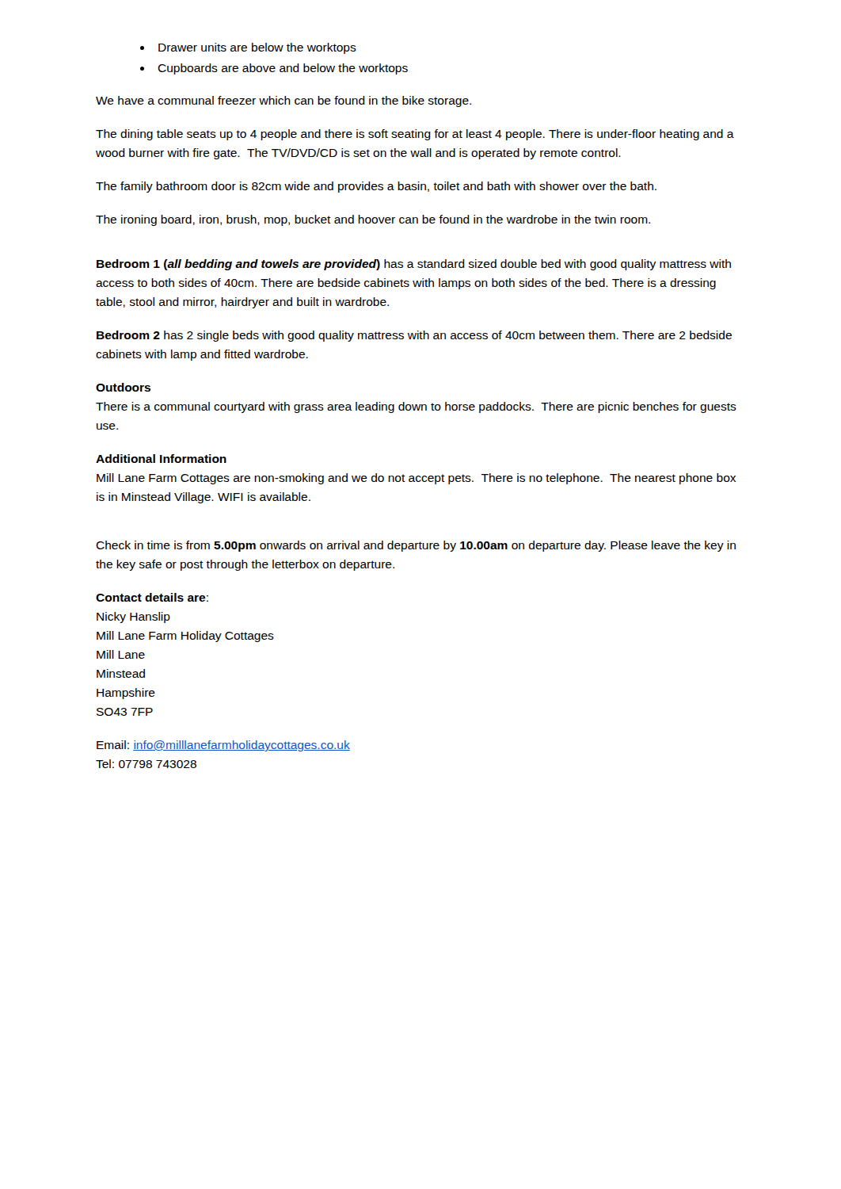Drawer units are below the worktops
Cupboards are above and below the worktops
We have a communal freezer which can be found in the bike storage.
The dining table seats up to 4 people and there is soft seating for at least 4 people. There is under-floor heating and a wood burner with fire gate. The TV/DVD/CD is set on the wall and is operated by remote control.
The family bathroom door is 82cm wide and provides a basin, toilet and bath with shower over the bath.
The ironing board, iron, brush, mop, bucket and hoover can be found in the wardrobe in the twin room.
Bedroom 1 (all bedding and towels are provided) has a standard sized double bed with good quality mattress with access to both sides of 40cm. There are bedside cabinets with lamps on both sides of the bed. There is a dressing table, stool and mirror, hairdryer and built in wardrobe.
Bedroom 2 has 2 single beds with good quality mattress with an access of 40cm between them. There are 2 bedside cabinets with lamp and fitted wardrobe.
Outdoors
There is a communal courtyard with grass area leading down to horse paddocks. There are picnic benches for guests use.
Additional Information
Mill Lane Farm Cottages are non-smoking and we do not accept pets. There is no telephone. The nearest phone box is in Minstead Village. WIFI is available.
Check in time is from 5.00pm onwards on arrival and departure by 10.00am on departure day. Please leave the key in the key safe or post through the letterbox on departure.
Contact details are:
Nicky Hanslip
Mill Lane Farm Holiday Cottages
Mill Lane
Minstead
Hampshire
SO43 7FP
Email: info@milllanefarmholidaycottages.co.uk
Tel: 07798 743028